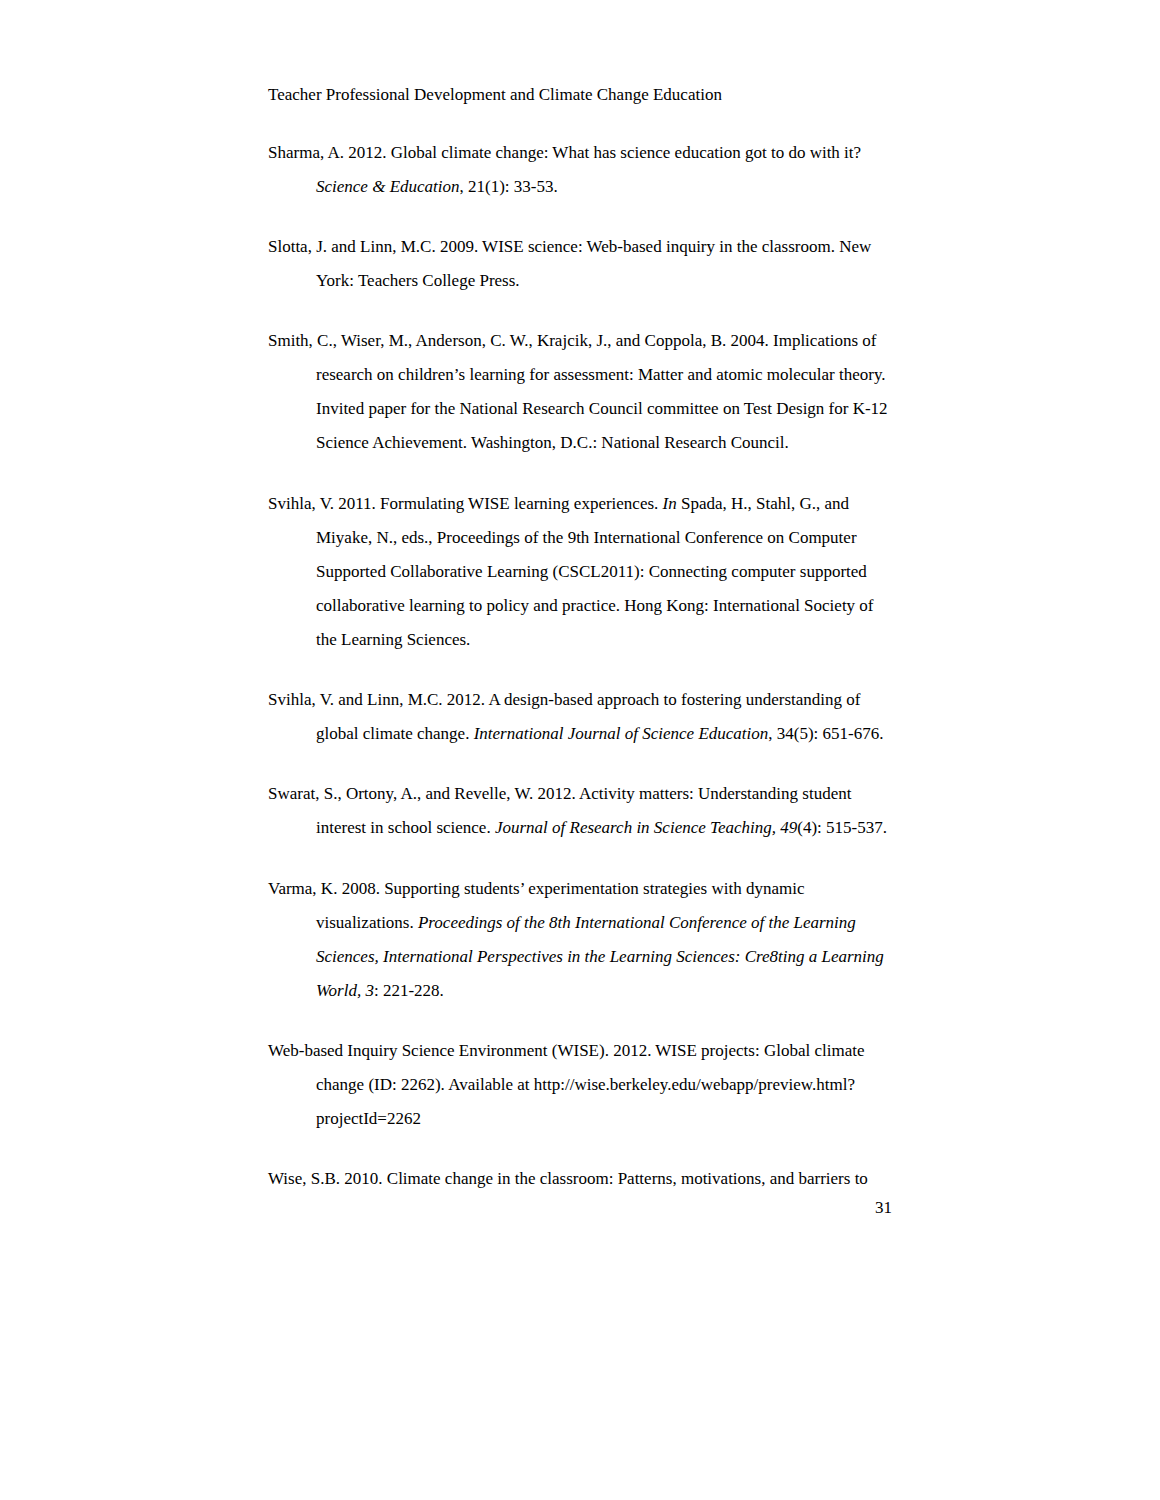Teacher Professional Development and Climate Change Education
Sharma, A. 2012. Global climate change: What has science education got to do with it? Science & Education, 21(1): 33-53.
Slotta, J. and Linn, M.C. 2009. WISE science: Web-based inquiry in the classroom. New York: Teachers College Press.
Smith, C., Wiser, M., Anderson, C. W., Krajcik, J., and Coppola, B. 2004. Implications of research on children’s learning for assessment: Matter and atomic molecular theory. Invited paper for the National Research Council committee on Test Design for K-12 Science Achievement. Washington, D.C.: National Research Council.
Svihla, V. 2011. Formulating WISE learning experiences. In Spada, H., Stahl, G., and Miyake, N., eds., Proceedings of the 9th International Conference on Computer Supported Collaborative Learning (CSCL2011): Connecting computer supported collaborative learning to policy and practice. Hong Kong: International Society of the Learning Sciences.
Svihla, V. and Linn, M.C. 2012. A design-based approach to fostering understanding of global climate change. International Journal of Science Education, 34(5): 651-676.
Swarat, S., Ortony, A., and Revelle, W. 2012. Activity matters: Understanding student interest in school science. Journal of Research in Science Teaching, 49(4): 515-537.
Varma, K. 2008. Supporting students’ experimentation strategies with dynamic visualizations. Proceedings of the 8th International Conference of the Learning Sciences, International Perspectives in the Learning Sciences: Cre8ting a Learning World, 3: 221-228.
Web-based Inquiry Science Environment (WISE). 2012. WISE projects: Global climate change (ID: 2262). Available at http://wise.berkeley.edu/webapp/preview.html?projectId=2262
Wise, S.B. 2010. Climate change in the classroom: Patterns, motivations, and barriers to
31